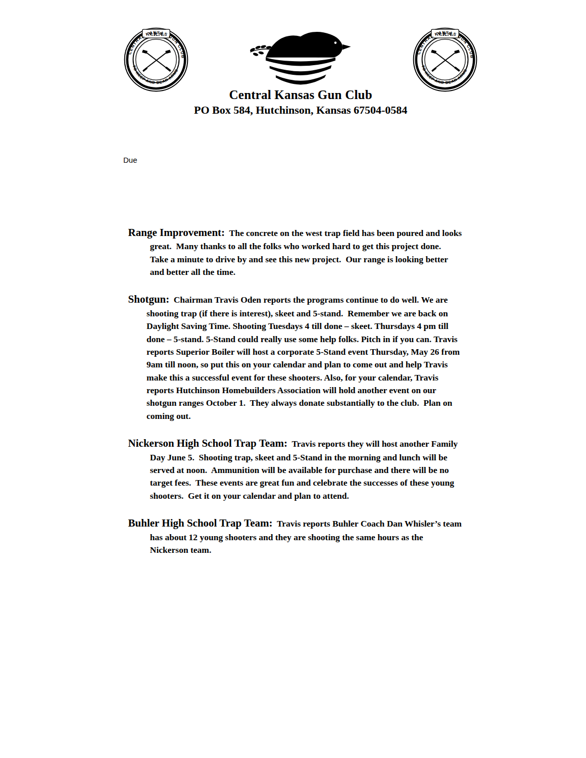N.R.A. CENTRAL KANSAS GUN CLUB TO KEEP AND BEAR ARMS
Central Kansas Gun Club
PO Box 584, Hutchinson, Kansas 67504-0584
N.R.A. CENTRAL KANSAS GUN CLUB TO KEEP AND BEAR ARMS
Due
Range Improvement:
The concrete on the west trap field has been poured and looks great. Many thanks to all the folks who worked hard to get this project done. Take a minute to drive by and see this new project. Our range is looking better and better all the time.
Shotgun:
Chairman Travis Oden reports the programs continue to do well. We are shooting trap (if there is interest), skeet and 5-stand. Remember we are back on Daylight Saving Time. Shooting Tuesdays 4 till done – skeet. Thursdays 4 pm till done – 5-stand. 5-Stand could really use some help folks. Pitch in if you can. Travis reports Superior Boiler will host a corporate 5-Stand event Thursday, May 26 from 9am till noon, so put this on your calendar and plan to come out and help Travis make this a successful event for these shooters. Also, for your calendar, Travis reports Hutchinson Homebuilders Association will hold another event on our shotgun ranges October 1. They always donate substantially to the club. Plan on coming out.
Nickerson High School Trap Team:
Travis reports they will host another Family Day June 5. Shooting trap, skeet and 5-Stand in the morning and lunch will be served at noon. Ammunition will be available for purchase and there will be no target fees. These events are great fun and celebrate the successes of these young shooters. Get it on your calendar and plan to attend.
Buhler High School Trap Team:
Travis reports Buhler Coach Dan Whisler’s team has about 12 young shooters and they are shooting the same hours as the Nickerson team.